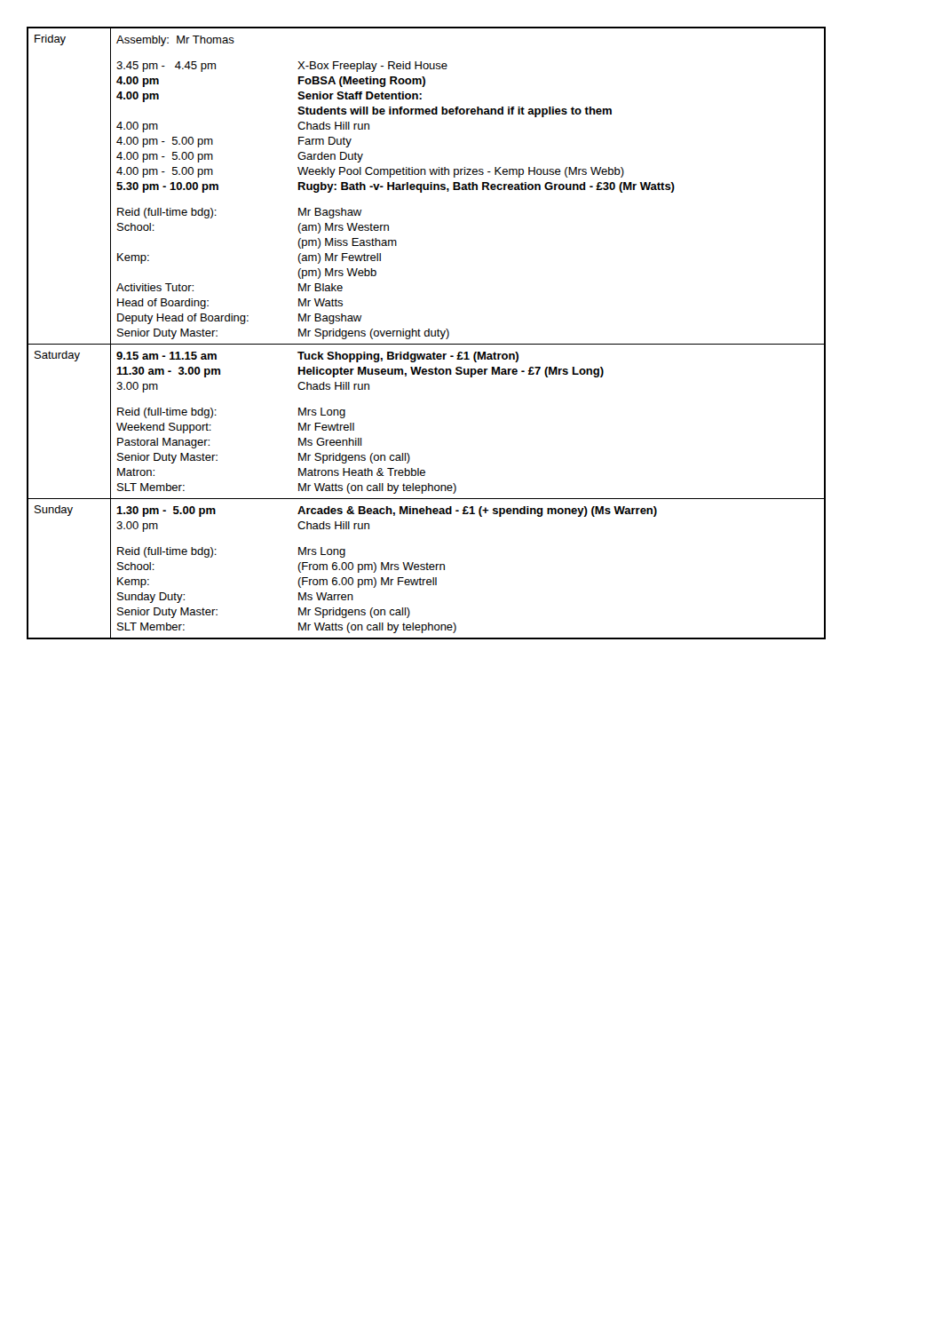| Friday | / Assembly: Mr Thomas / / 3.45 pm - 4.45 pm / X-Box Freeplay - Reid House / / 4.00 pm / FoBSA (Meeting Room) / / 4.00 pm / Senior Staff Detention: / / / Students will be informed beforehand if it applies to them / / 4.00 pm / Chads Hill run / / 4.00 pm - 5.00 pm / Farm Duty / / 4.00 pm - 5.00 pm / Garden Duty / / 4.00 pm - 5.00 pm / Weekly Pool Competition with prizes - Kemp House (Mrs Webb) / / 5.30 pm - 10.00 pm / Rugby: Bath -v- Harlequins, Bath Recreation Ground - £30 (Mr Watts) / / Reid (full-time bdg): / Mr Bagshaw / / School: / (am) Mrs Western / / / (pm) Miss Eastham / / Kemp: / (am) Mr Fewtrell / / / (pm) Mrs Webb / / Activities Tutor: / Mr Blake / / Head of Boarding: / Mr Watts / / Deputy Head of Boarding: / Mr Bagshaw / / Senior Duty Master: / Mr Spridgens (overnight duty) / |
| Saturday | / 9.15 am - 11.15 am / Tuck Shopping, Bridgwater - £1 (Matron) / / 11.30 am - 3.00 pm / Helicopter Museum, Weston Super Mare - £7 (Mrs Long) / / 3.00 pm / Chads Hill run / / Reid (full-time bdg): / Mrs Long / / Weekend Support: / Mr Fewtrell / / Pastoral Manager: / Ms Greenhill / / Senior Duty Master: / Mr Spridgens (on call) / / Matron: / Matrons Heath & Trebble / / SLT Member: / Mr Watts (on call by telephone) / |
| Sunday | / 1.30 pm - 5.00 pm / Arcades & Beach, Minehead - £1 (+ spending money) (Ms Warren) / / 3.00 pm / Chads Hill run / / Reid (full-time bdg): / Mrs Long / / School: / (From 6.00 pm) Mrs Western / / Kemp: / (From 6.00 pm) Mr Fewtrell / / Sunday Duty: / Ms Warren / / Senior Duty Master: / Mr Spridgens (on call) / / SLT Member: / Mr Watts (on call by telephone) / |